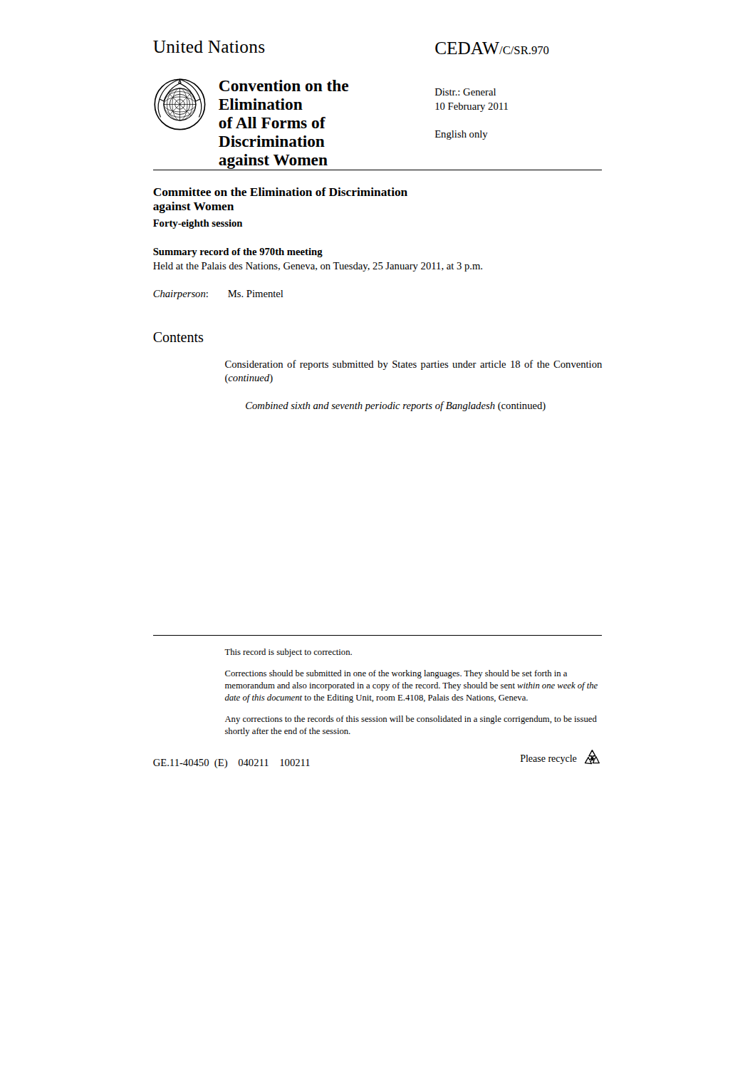United Nations
Convention on the Elimination
of All Forms of Discrimination
against Women
CEDAW/C/SR.970
Distr.: General
10 February 2011
English only
Committee on the Elimination of Discrimination
against Women
Forty-eighth session
Summary record of the 970th meeting
Held at the Palais des Nations, Geneva, on Tuesday, 25 January 2011, at 3 p.m.
Chairperson:Ms. Pimentel
Contents
Consideration of reports submitted by States parties under article 18 of the Convention (continued)
Combined sixth and seventh periodic reports of Bangladesh (continued)
This record is subject to correction.
Corrections should be submitted in one of the working languages. They should be set forth in a memorandum and also incorporated in a copy of the record. They should be sent within one week of the date of this document to the Editing Unit, room E.4108, Palais des Nations, Geneva.
Any corrections to the records of this session will be consolidated in a single corrigendum, to be issued shortly after the end of the session.
GE.11-40450 (E) 040211 100211
Please recycle